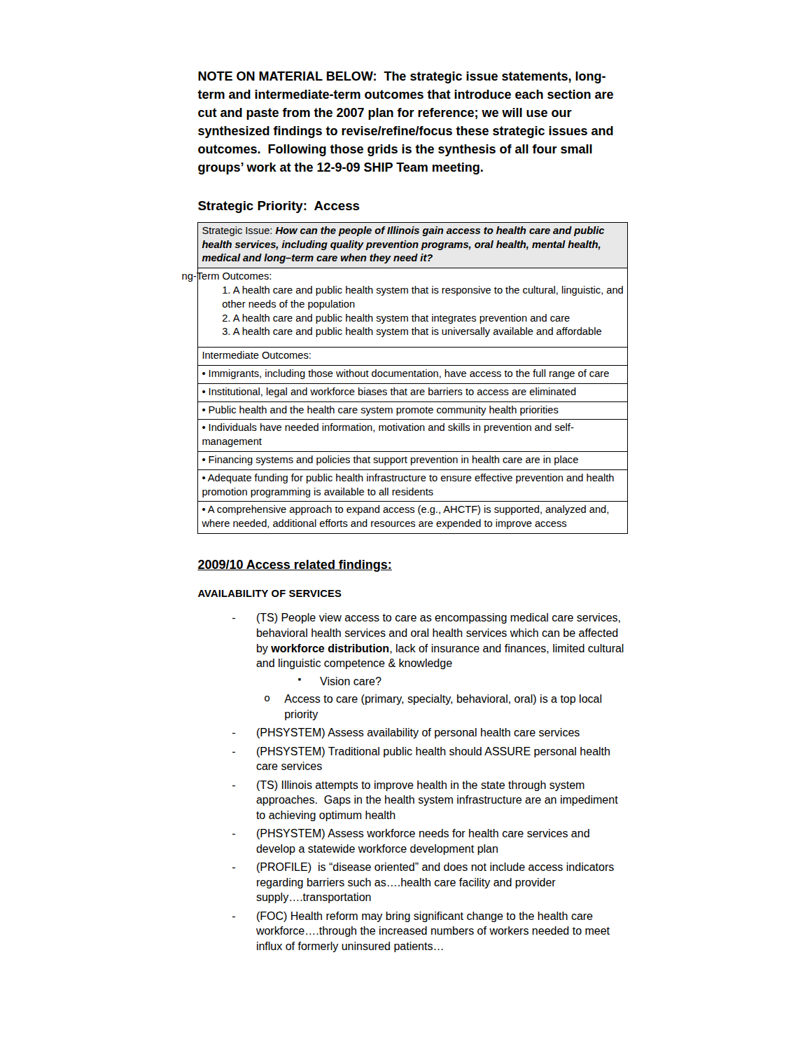NOTE ON MATERIAL BELOW: The strategic issue statements, long-term and intermediate-term outcomes that introduce each section are cut and paste from the 2007 plan for reference; we will use our synthesized findings to revise/refine/focus these strategic issues and outcomes. Following those grids is the synthesis of all four small groups’ work at the 12-9-09 SHIP Team meeting.
Strategic Priority: Access
| Strategic Issue: How can the people of Illinois gain access to health care and public health services, including quality prevention programs, oral health, mental health, medical and long–term care when they need it? |
| ng-Term Outcomes: 1. A health care and public health system that is responsive to the cultural, linguistic, and other needs of the population 2. A health care and public health system that integrates prevention and care 3. A health care and public health system that is universally available and affordable |
| Intermediate Outcomes: |
| • Immigrants, including those without documentation, have access to the full range of care |
| • Institutional, legal and workforce biases that are barriers to access are eliminated |
| • Public health and the health care system promote community health priorities |
| • Individuals have needed information, motivation and skills in prevention and self-management |
| • Financing systems and policies that support prevention in health care are in place |
| • Adequate funding for public health infrastructure to ensure effective prevention and health promotion programming is available to all residents |
| • A comprehensive approach to expand access (e.g., AHCTF) is supported, analyzed and, where needed, additional efforts and resources are expended to improve access |
2009/10 Access related findings:
AVAILABILITY OF SERVICES
(TS) People view access to care as encompassing medical care services, behavioral health services and oral health services which can be affected by workforce distribution, lack of insurance and finances, limited cultural and linguistic competence & knowledge
Vision care?
Access to care (primary, specialty, behavioral, oral) is a top local priority
(PHSYSTEM) Assess availability of personal health care services
(PHSYSTEM) Traditional public health should ASSURE personal health care services
(TS) Illinois attempts to improve health in the state through system approaches. Gaps in the health system infrastructure are an impediment to achieving optimum health
(PHSYSTEM) Assess workforce needs for health care services and develop a statewide workforce development plan
(PROFILE) is “disease oriented” and does not include access indicators regarding barriers such as….health care facility and provider supply….transportation
(FOC) Health reform may bring significant change to the health care workforce….through the increased numbers of workers needed to meet influx of formerly uninsured patients…